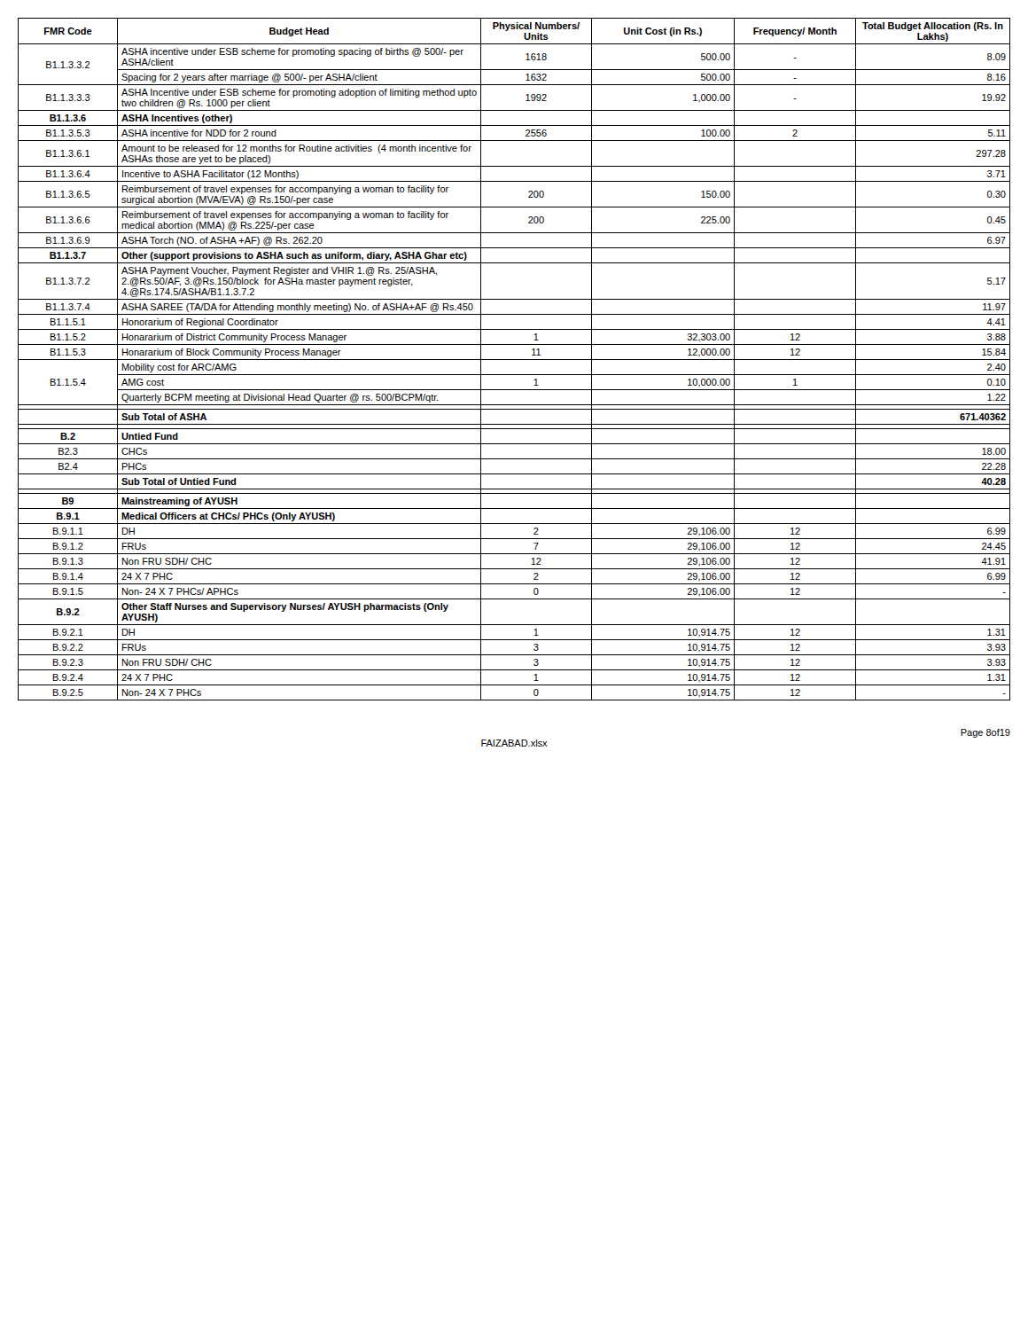| FMR Code | Budget Head | Physical Numbers/ Units | Unit Cost (in Rs.) | Frequency/ Month | Total Budget Allocation (Rs. In Lakhs) |
| --- | --- | --- | --- | --- | --- |
| B1.1.3.3.2 | ASHA incentive under ESB scheme for promoting spacing of births @ 500/- per ASHA/client | 1618 | 500.00 | - | 8.09 |
| Spacing for 2 years after marriage @ 500/- per ASHA/client | 1632 | 500.00 | - | 8.16 |
| B1.1.3.3.3 | ASHA Incentive under ESB scheme for promoting adoption of limiting method upto two children @ Rs. 1000 per client | 1992 | 1,000.00 | - | 19.92 |
| B1.1.3.6 | ASHA Incentives (other) | | | | |
| B1.1.3.5.3 | ASHA incentive for NDD for 2 round | 2556 | 100.00 | 2 | 5.11 |
| B1.1.3.6.1 | Amount to be released for 12 months for Routine activities (4 month incentive for ASHAs those are yet to be placed) | | | | 297.28 |
| B1.1.3.6.4 | Incentive to ASHA Facilitator (12 Months) | | | | 3.71 |
| B1.1.3.6.5 | Reimbursement of travel expenses for accompanying a woman to facility for surgical abortion (MVA/EVA) @ Rs.150/-per case | 200 | 150.00 | | 0.30 |
| B1.1.3.6.6 | Reimbursement of travel expenses for accompanying a woman to facility for medical abortion (MMA) @ Rs.225/-per case | 200 | 225.00 | | 0.45 |
| B1.1.3.6.9 | ASHA Torch (NO. of ASHA +AF) @ Rs. 262.20 | | | | 6.97 |
| B1.1.3.7 | Other (support provisions to ASHA such as uniform, diary, ASHA Ghar etc) | | | | |
| B1.1.3.7.2 | ASHA Payment Voucher, Payment Register and VHIR 1.@ Rs. 25/ASHA, 2.@Rs.50/AF, 3.@Rs.150/block for ASHa master payment register, 4.@Rs.174.5/ASHA/B1.1.3.7.2 | | | | 5.17 |
| B1.1.3.7.4 | ASHA SAREE (TA/DA for Attending monthly meeting) No. of ASHA+AF @ Rs.450 | | | | 11.97 |
| B1.1.5.1 | Honorarium of Regional Coordinator | | | | 4.41 |
| B1.1.5.2 | Honararium of District Community Process Manager | 1 | 32,303.00 | 12 | 3.88 |
| B1.1.5.3 | Honararium of Block Community Process Manager | 11 | 12,000.00 | 12 | 15.84 |
| B1.1.5.4 | Mobility cost for ARC/AMG | | | | 2.40 |
| AMG cost | 1 | 10,000.00 | 1 | 0.10 |
| Quarterly BCPM meeting at Divisional Head Quarter @ rs. 500/BCPM/qtr. | | | | 1.22 |
| | Sub Total of ASHA | | | | 671.40362 |
| B.2 | Untied Fund | | | | |
| B2.3 | CHCs | | | | 18.00 |
| B2.4 | PHCs | | | | 22.28 |
| | Sub Total of Untied Fund | | | | 40.28 |
| B9 | Mainstreaming of AYUSH | | | | |
| B.9.1 | Medical Officers at CHCs/ PHCs (Only AYUSH) | | | | |
| B.9.1.1 | DH | 2 | 29,106.00 | 12 | 6.99 |
| B.9.1.2 | FRUs | 7 | 29,106.00 | 12 | 24.45 |
| B.9.1.3 | Non FRU SDH/ CHC | 12 | 29,106.00 | 12 | 41.91 |
| B.9.1.4 | 24 X 7 PHC | 2 | 29,106.00 | 12 | 6.99 |
| B.9.1.5 | Non- 24 X 7 PHCs/ APHCs | 0 | 29,106.00 | 12 | - |
| B.9.2 | Other Staff Nurses and Supervisory Nurses/ AYUSH pharmacists (Only AYUSH) | | | | |
| B.9.2.1 | DH | 1 | 10,914.75 | 12 | 1.31 |
| B.9.2.2 | FRUs | 3 | 10,914.75 | 12 | 3.93 |
| B.9.2.3 | Non FRU SDH/ CHC | 3 | 10,914.75 | 12 | 3.93 |
| B.9.2.4 | 24 X 7 PHC | 1 | 10,914.75 | 12 | 1.31 |
| B.9.2.5 | Non- 24 X 7 PHCs | 0 | 10,914.75 | 12 | - |
Page 8of19
FAIZABAD.xlsx